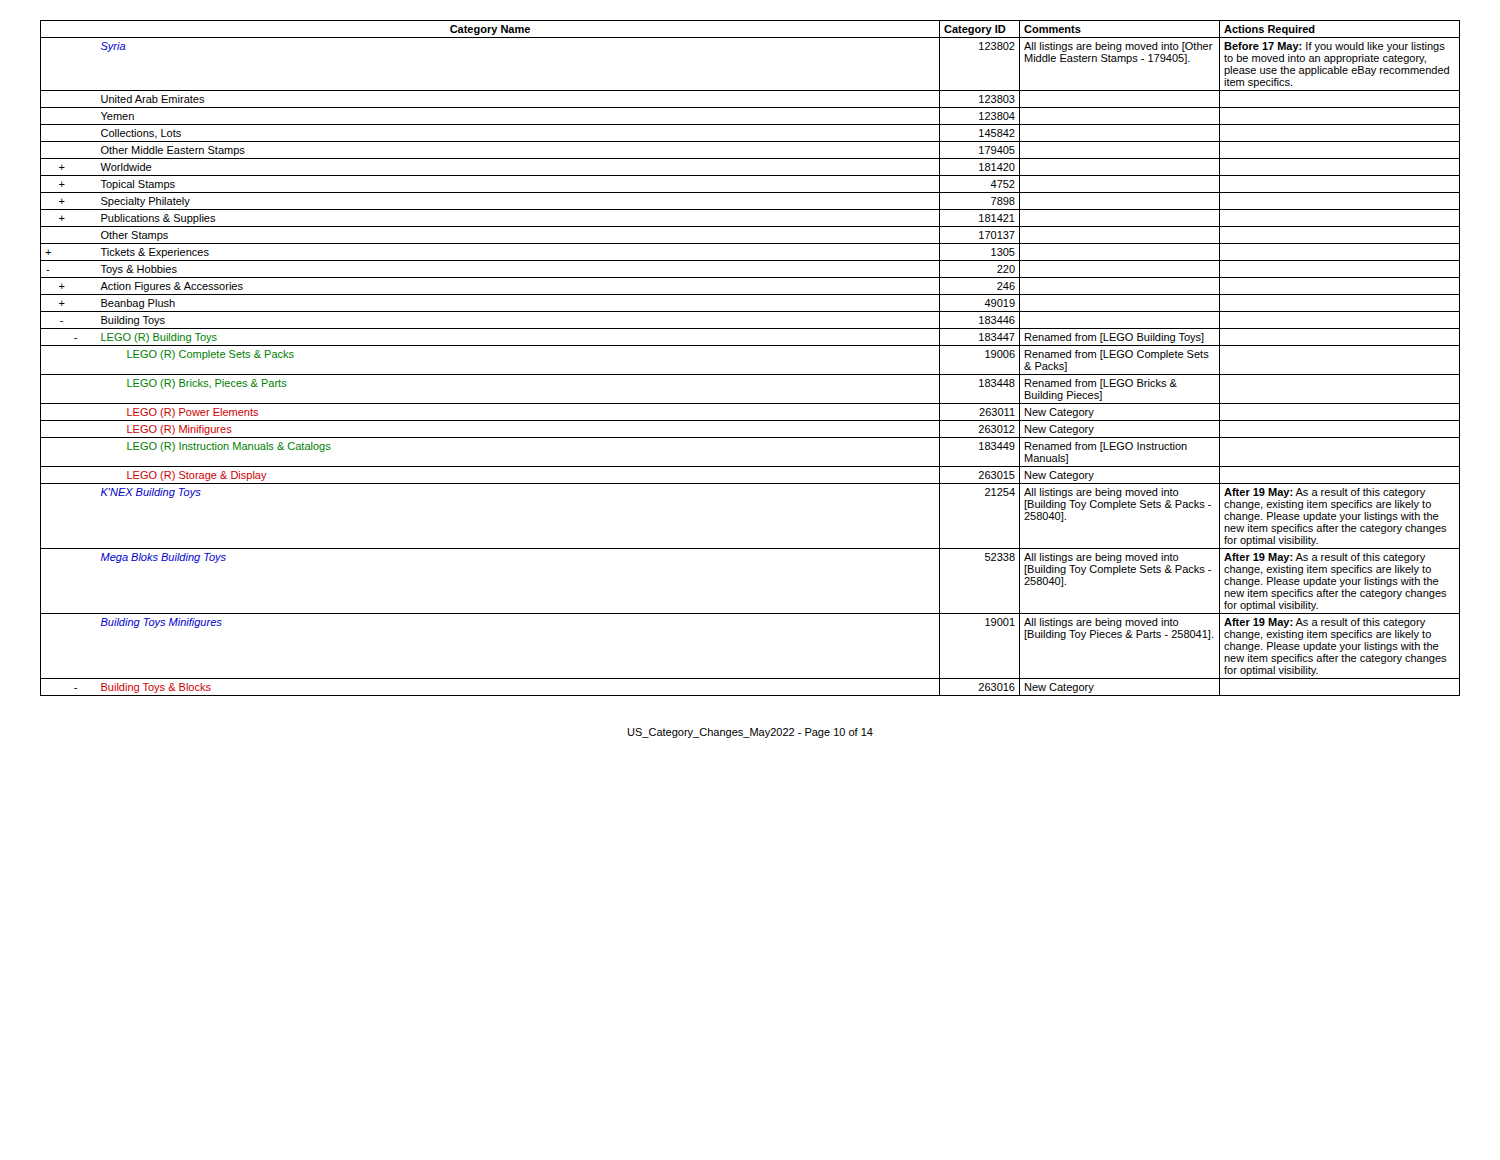| Category Name | Category ID | Comments | Actions Required |
| --- | --- | --- | --- |
| | | | | Syria | 123802 | All listings are being moved into [Other Middle Eastern Stamps - 179405]. | Before 17 May: If you would like your listings to be moved into an appropriate category, please use the applicable eBay recommended item specifics. |
| | | | | United Arab Emirates | 123803 | | |
| | | | | Yemen | 123804 | | |
| | | | | Collections, Lots | 145842 | | |
| | | | | Other Middle Eastern Stamps | 179405 | | |
| | + | | | Worldwide | 181420 | | |
| | + | | | Topical Stamps | 4752 | | |
| | + | | | Specialty Philately | 7898 | | |
| | + | | | Publications & Supplies | 181421 | | |
| | | | | Other Stamps | 170137 | | |
| + | | | | Tickets & Experiences | 1305 | | |
| - | | | | Toys & Hobbies | 220 | | |
| | + | | | Action Figures & Accessories | 246 | | |
| | + | | | Beanbag Plush | 49019 | | |
| | - | | | Building Toys | 183446 | | |
| | | - | | LEGO (R) Building Toys | 183447 | Renamed from [LEGO Building Toys] | |
| | | | | LEGO (R) Complete Sets & Packs | 19006 | Renamed from [LEGO Complete Sets & Packs] | |
| | | | | LEGO (R) Bricks, Pieces & Parts | 183448 | Renamed from [LEGO Bricks & Building Pieces] | |
| | | | | LEGO (R) Power Elements | 263011 | New Category | |
| | | | | LEGO (R) Minifigures | 263012 | New Category | |
| | | | | LEGO (R) Instruction Manuals & Catalogs | 183449 | Renamed from [LEGO Instruction Manuals] | |
| | | | | LEGO (R) Storage & Display | 263015 | New Category | |
| | | | | K'NEX Building Toys | 21254 | All listings are being moved into [Building Toy Complete Sets & Packs - 258040]. | After 19 May: As a result of this category change, existing item specifics are likely to change. Please update your listings with the new item specifics after the category changes for optimal visibility. |
| | | | | Mega Bloks Building Toys | 52338 | All listings are being moved into [Building Toy Complete Sets & Packs - 258040]. | After 19 May: As a result of this category change, existing item specifics are likely to change. Please update your listings with the new item specifics after the category changes for optimal visibility. |
| | | | | Building Toys Minifigures | 19001 | All listings are being moved into [Building Toy Pieces & Parts - 258041]. | After 19 May: As a result of this category change, existing item specifics are likely to change. Please update your listings with the new item specifics after the category changes for optimal visibility. |
| | | - | | Building Toys & Blocks | 263016 | New Category | |
US_Category_Changes_May2022 - Page 10 of 14